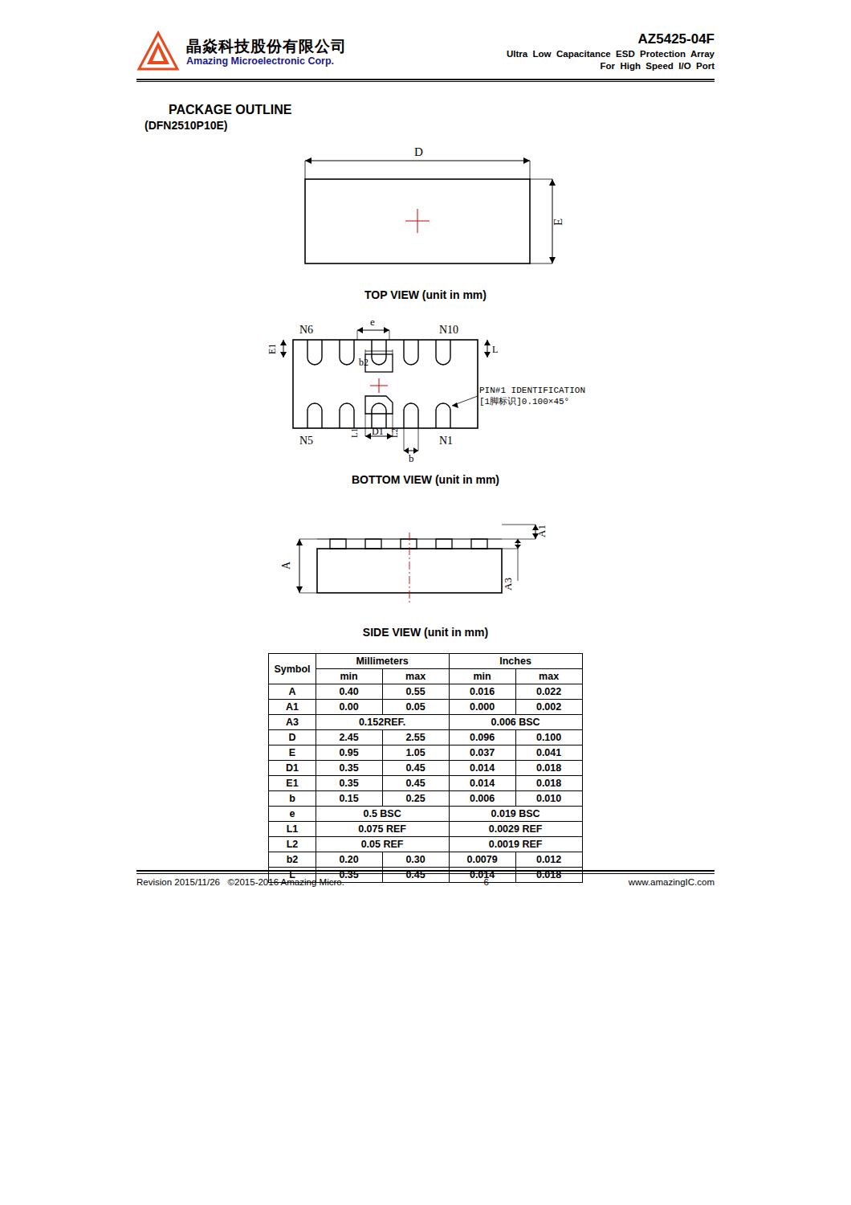晶焱科技股份有限公司
Amazing Microelectronic Corp.
AZ5425-04F
Ultra Low Capacitance ESD Protection Array
For High Speed I/O Port
PACKAGE OUTLINE
(DFN2510P10E)
D E
TOP VIEW (unit in mm)
N6 N10 N5 N1 e E1 L b2 D1 L1 L2 b PIN#1 IDENTIFICATION [1脚标识]0.100×45°
BOTTOM VIEW (unit in mm)
A A1 A3
SIDE VIEW (unit in mm)
| Symbol | Millimeters | Inches |
| --- | --- | --- |
| min | max | min | max |
| A | 0.40 | 0.55 | 0.016 | 0.022 |
| A1 | 0.00 | 0.05 | 0.000 | 0.002 |
| A3 | 0.152REF. | 0.006 BSC |
| D | 2.45 | 2.55 | 0.096 | 0.100 |
| E | 0.95 | 1.05 | 0.037 | 0.041 |
| D1 | 0.35 | 0.45 | 0.014 | 0.018 |
| E1 | 0.35 | 0.45 | 0.014 | 0.018 |
| b | 0.15 | 0.25 | 0.006 | 0.010 |
| e | 0.5 BSC | 0.019 BSC |
| L1 | 0.075 REF | 0.0029 REF |
| L2 | 0.05 REF | 0.0019 REF |
| b2 | 0.20 | 0.30 | 0.0079 | 0.012 |
| L | 0.35 | 0.45 | 0.014 | 0.018 |
Revision 2015/11/26 ©2015-2016 Amazing Micro.
6
www.amazingIC.com